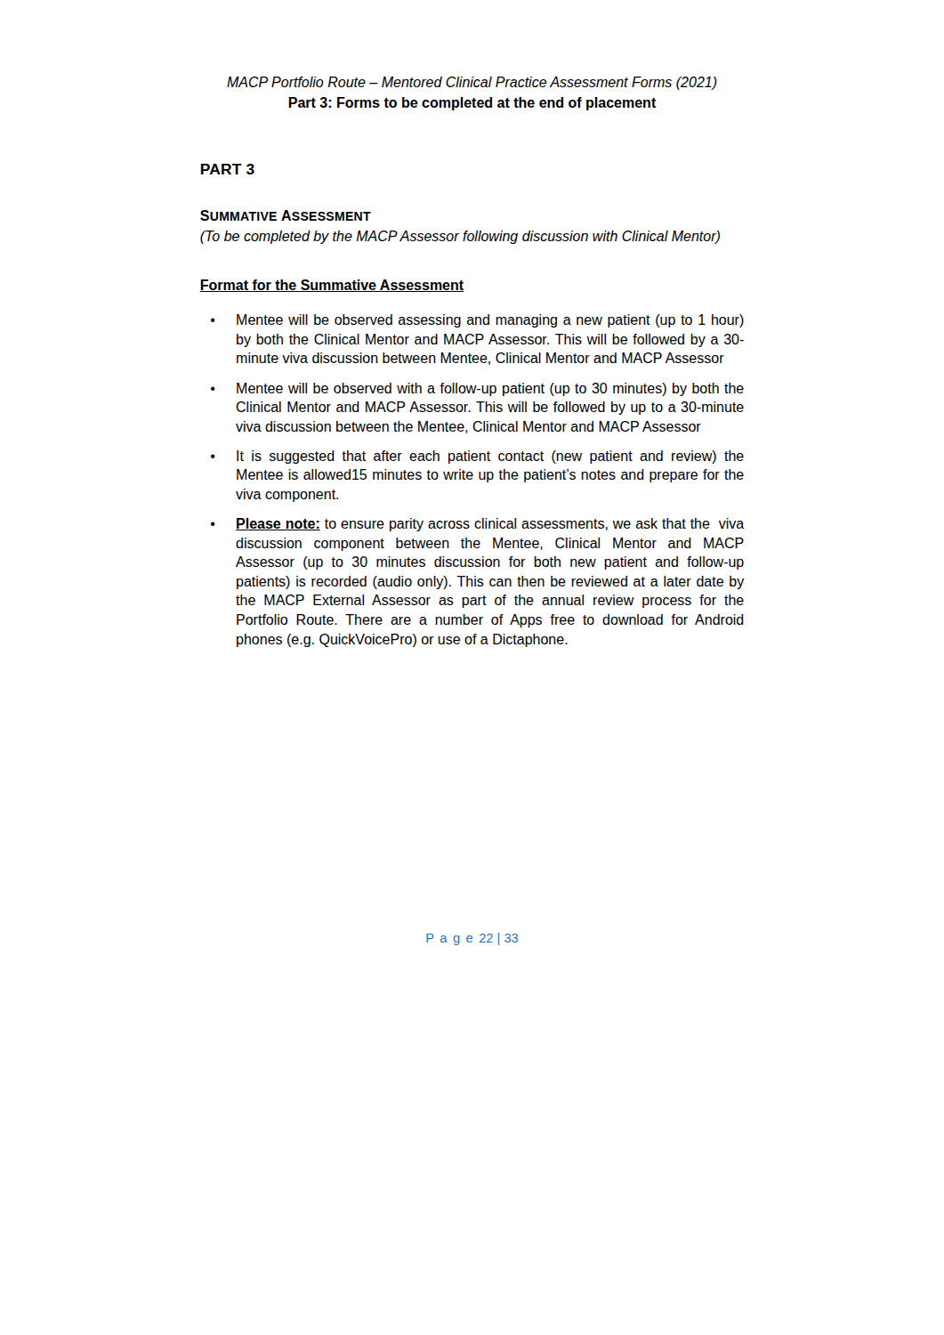MACP Portfolio Route – Mentored Clinical Practice Assessment Forms (2021)
Part 3: Forms to be completed at the end of placement
PART 3
SUMMATIVE ASSESSMENT
(To be completed by the MACP Assessor following discussion with Clinical Mentor)
Format for the Summative Assessment
Mentee will be observed assessing and managing a new patient (up to 1 hour) by both the Clinical Mentor and MACP Assessor. This will be followed by a 30-minute viva discussion between Mentee, Clinical Mentor and MACP Assessor
Mentee will be observed with a follow-up patient (up to 30 minutes) by both the Clinical Mentor and MACP Assessor. This will be followed by up to a 30-minute viva discussion between the Mentee, Clinical Mentor and MACP Assessor
It is suggested that after each patient contact (new patient and review) the Mentee is allowed15 minutes to write up the patient’s notes and prepare for the viva component.
Please note: to ensure parity across clinical assessments, we ask that the viva discussion component between the Mentee, Clinical Mentor and MACP Assessor (up to 30 minutes discussion for both new patient and follow-up patients) is recorded (audio only). This can then be reviewed at a later date by the MACP External Assessor as part of the annual review process for the Portfolio Route. There are a number of Apps free to download for Android phones (e.g. QuickVoicePro) or use of a Dictaphone.
P a g e 22 | 33